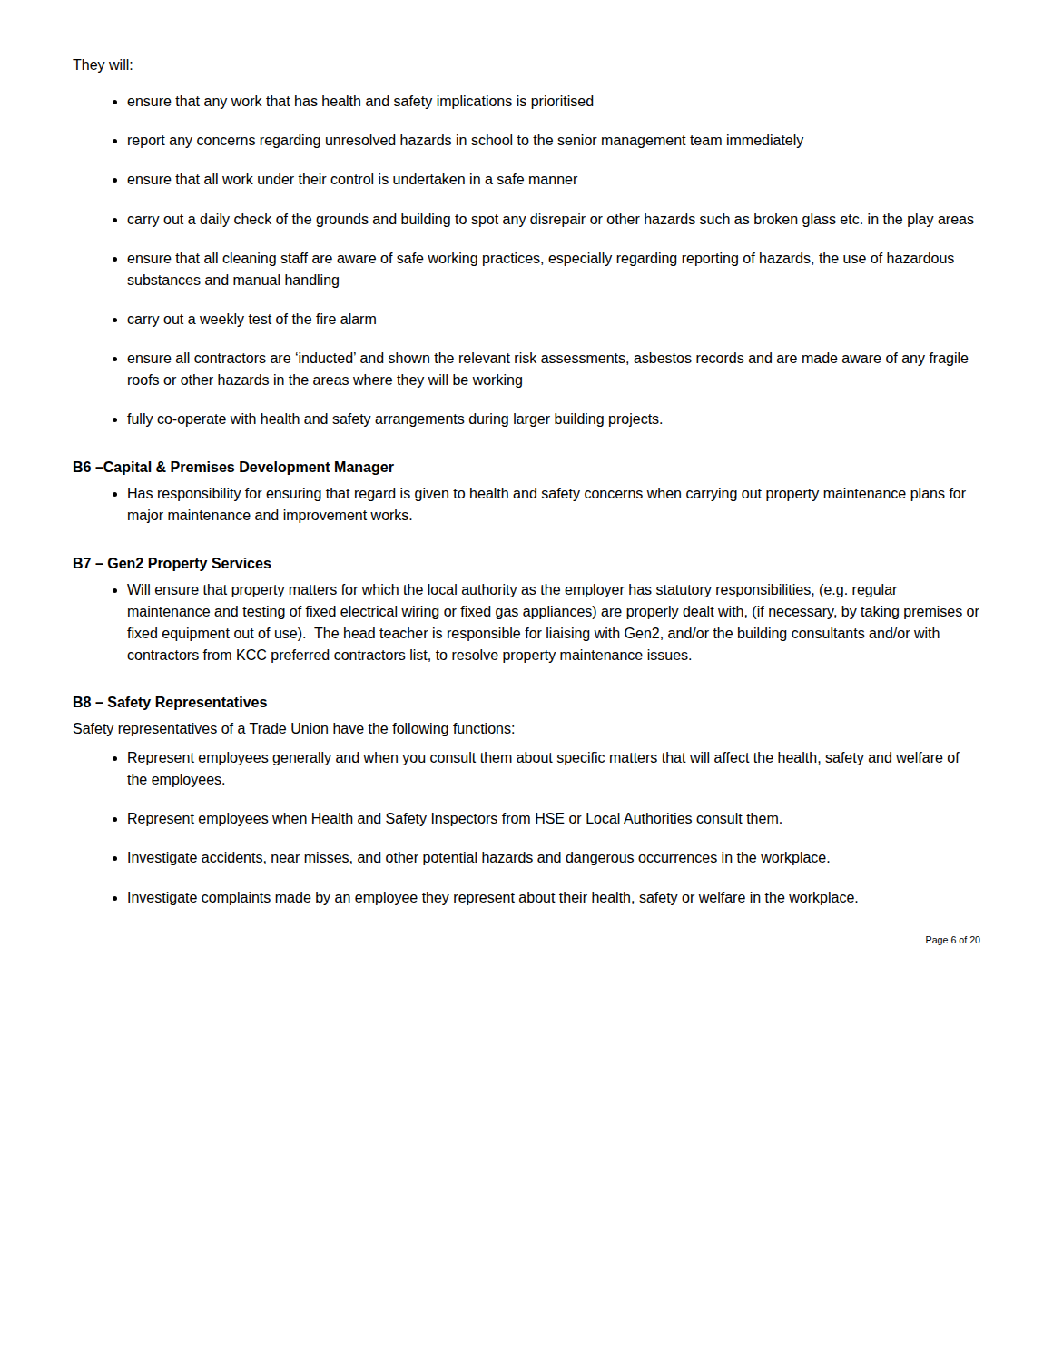They will:
ensure that any work that has health and safety implications is prioritised
report any concerns regarding unresolved hazards in school to the senior management team immediately
ensure that all work under their control is undertaken in a safe manner
carry out a daily check of the grounds and building to spot any disrepair or other hazards such as broken glass etc. in the play areas
ensure that all cleaning staff are aware of safe working practices, especially regarding reporting of hazards, the use of hazardous substances and manual handling
carry out a weekly test of the fire alarm
ensure all contractors are ‘inducted’ and shown the relevant risk assessments, asbestos records and are made aware of any fragile roofs or other hazards in the areas where they will be working
fully co-operate with health and safety arrangements during larger building projects.
B6 –Capital & Premises Development Manager
Has responsibility for ensuring that regard is given to health and safety concerns when carrying out property maintenance plans for major maintenance and improvement works.
B7 – Gen2 Property Services
Will ensure that property matters for which the local authority as the employer has statutory responsibilities, (e.g. regular maintenance and testing of fixed electrical wiring or fixed gas appliances) are properly dealt with, (if necessary, by taking premises or fixed equipment out of use). The head teacher is responsible for liaising with Gen2, and/or the building consultants and/or with contractors from KCC preferred contractors list, to resolve property maintenance issues.
B8 – Safety Representatives
Safety representatives of a Trade Union have the following functions:
Represent employees generally and when you consult them about specific matters that will affect the health, safety and welfare of the employees.
Represent employees when Health and Safety Inspectors from HSE or Local Authorities consult them.
Investigate accidents, near misses, and other potential hazards and dangerous occurrences in the workplace.
Investigate complaints made by an employee they represent about their health, safety or welfare in the workplace.
Page 6 of 20